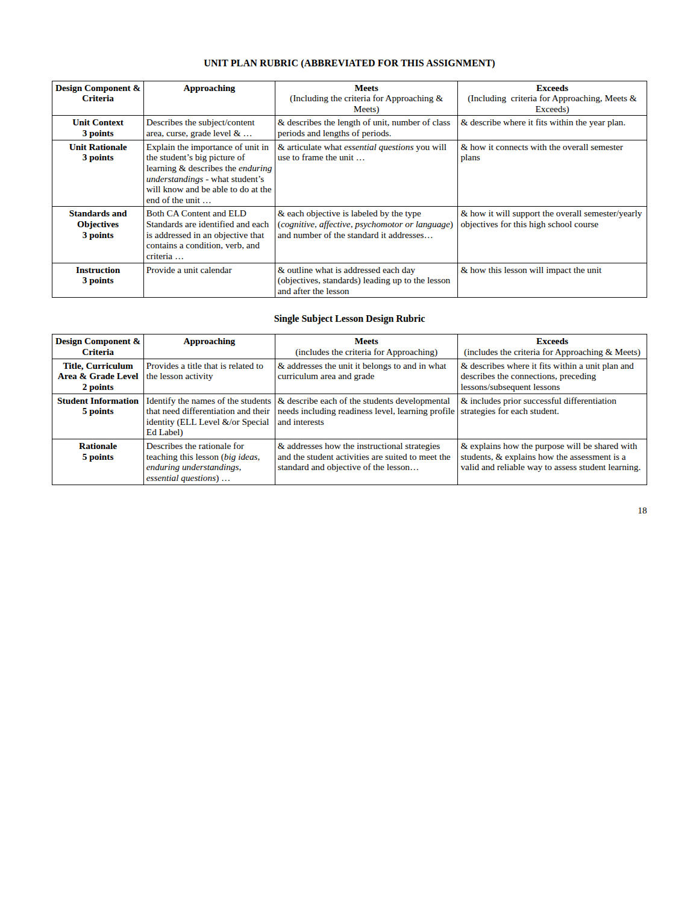UNIT PLAN RUBRIC (ABBREVIATED FOR THIS ASSIGNMENT)
| Design Component & Criteria | Approaching | Meets (Including the criteria for Approaching & Meets) | Exceeds (Including criteria for Approaching, Meets & Exceeds) |
| --- | --- | --- | --- |
| Unit Context 3 points | Describes the subject/content area, curse, grade level & … | & describes the length of unit, number of class periods and lengths of periods. | & describe where it fits within the year plan. |
| Unit Rationale 3 points | Explain the importance of unit in the student’s big picture of learning & describes the enduring understandings - what student’s will know and be able to do at the end of the unit … | & articulate what essential questions you will use to frame the unit … | & how it connects with the overall semester plans |
| Standards and Objectives 3 points | Both CA Content and ELD Standards are identified and each is addressed in an objective that contains a condition, verb, and criteria … | & each objective is labeled by the type ( cognitive, affective, psychomotor or language ) and number of the standard it addresses… | & how it will support the overall semester/yearly objectives for this high school course |
| Instruction 3 points | Provide a unit calendar | & outline what is addressed each day (objectives, standards) leading up to the lesson and after the lesson | & how this lesson will impact the unit |
Single Subject Lesson Design Rubric
| Design Component & Criteria | Approaching | Meets (includes the criteria for Approaching) | Exceeds (includes the criteria for Approaching & Meets) |
| --- | --- | --- | --- |
| Title, Curriculum Area & Grade Level 2 points | Provides a title that is related to the lesson activity | & addresses the unit it belongs to and in what curriculum area and grade | & describes where it fits within a unit plan and describes the connections, preceding lessons/subsequent lessons |
| Student Information 5 points | Identify the names of the students that need differentiation and their identity (ELL Level &/or Special Ed Label) | & describe each of the students developmental needs including readiness level, learning profile and interests | & includes prior successful differentiation strategies for each student. |
| Rationale 5 points | Describes the rationale for teaching this lesson ( big ideas, enduring understandings, essential questions ) … | & addresses how the instructional strategies and the student activities are suited to meet the standard and objective of the lesson… | & explains how the purpose will be shared with students, & explains how the assessment is a valid and reliable way to assess student learning. |
18